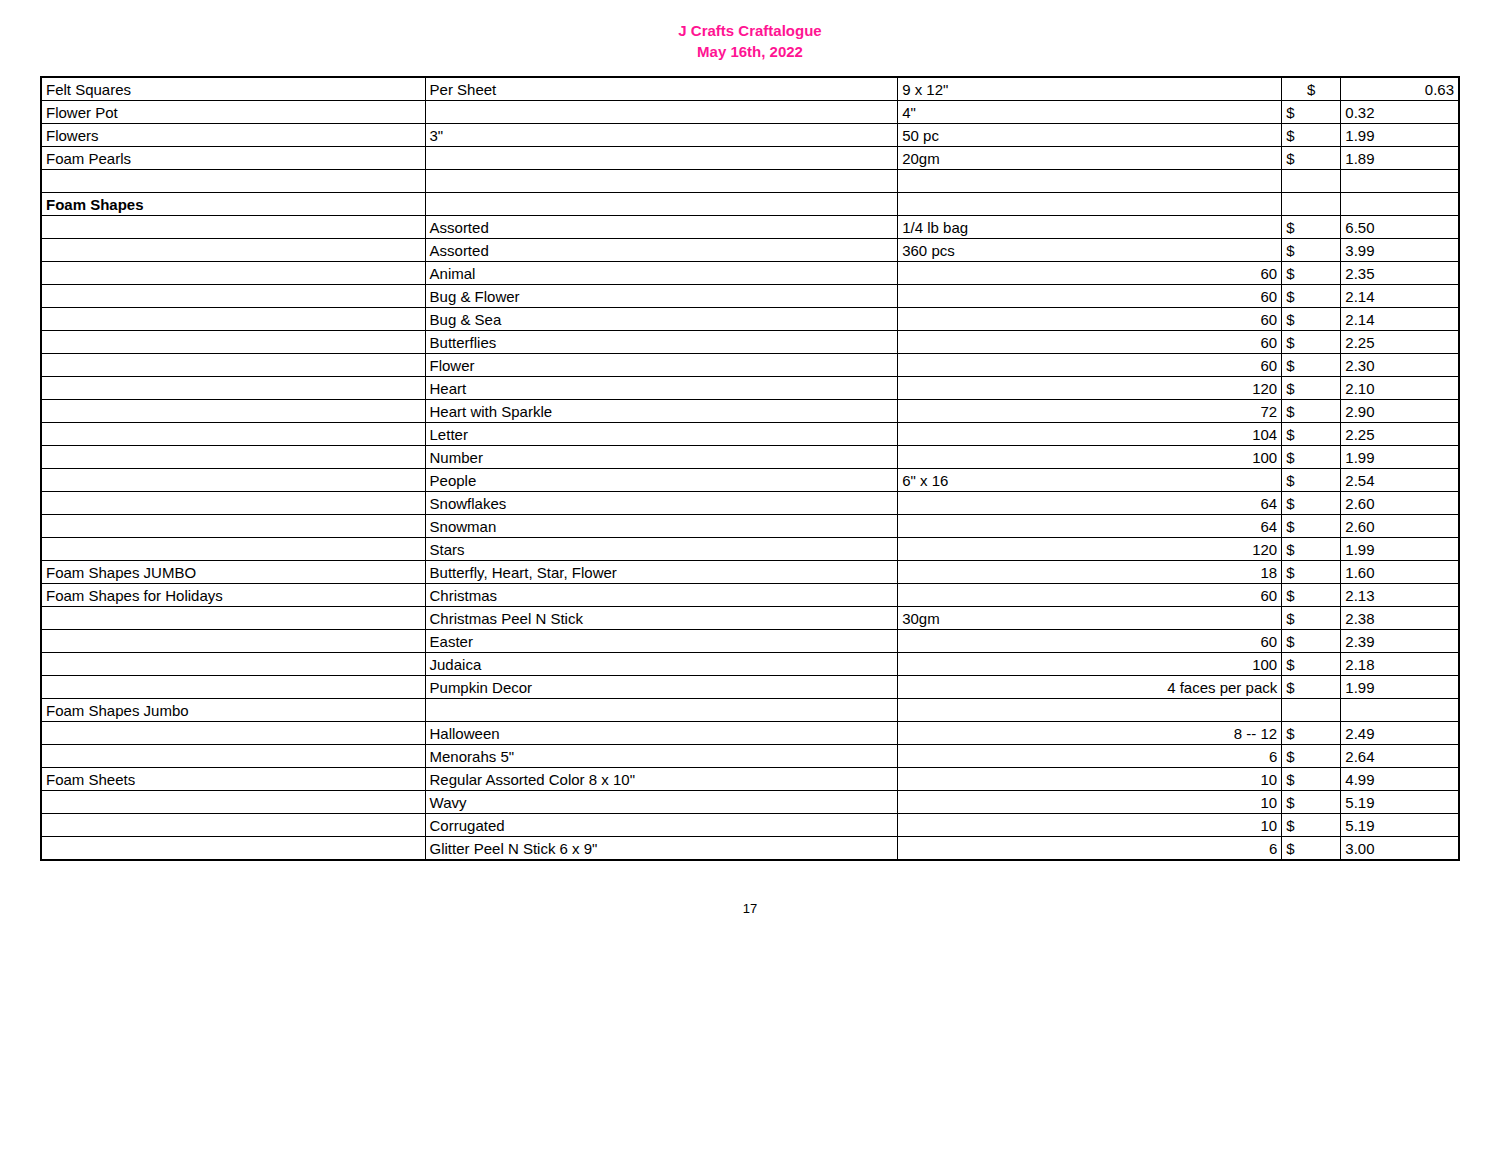J Crafts Craftalogue
May 16th, 2022
| Felt Squares | Per Sheet | 9 x 12" | $ | 0.63 |
| Flower Pot | | 4" | $ | 0.32 |
| Flowers | 3" | 50 pc | $ | 1.99 |
| Foam Pearls | | 20gm | $ | 1.89 |
| Foam Shapes | | | | |
| | Assorted | 1/4 lb bag | $ | 6.50 |
| | Assorted | 360 pcs | $ | 3.99 |
| | Animal | 60 | $ | 2.35 |
| | Bug & Flower | 60 | $ | 2.14 |
| | Bug & Sea | 60 | $ | 2.14 |
| | Butterflies | 60 | $ | 2.25 |
| | Flower | 60 | $ | 2.30 |
| | Heart | 120 | $ | 2.10 |
| | Heart with Sparkle | 72 | $ | 2.90 |
| | Letter | 104 | $ | 2.25 |
| | Number | 100 | $ | 1.99 |
| | People | 6" x 16 | $ | 2.54 |
| | Snowflakes | 64 | $ | 2.60 |
| | Snowman | 64 | $ | 2.60 |
| | Stars | 120 | $ | 1.99 |
| Foam Shapes JUMBO | Butterfly, Heart, Star, Flower | 18 | $ | 1.60 |
| Foam Shapes for Holidays | Christmas | 60 | $ | 2.13 |
| | Christmas Peel N Stick | 30gm | $ | 2.38 |
| | Easter | 60 | $ | 2.39 |
| | Judaica | 100 | $ | 2.18 |
| | Pumpkin Decor | 4 faces per pack | $ | 1.99 |
| Foam Shapes Jumbo | | | | |
| | Halloween | 8 -- 12 | $ | 2.49 |
| | Menorahs 5" | 6 | $ | 2.64 |
| Foam Sheets | Regular Assorted Color 8 x 10" | 10 | $ | 4.99 |
| | Wavy | 10 | $ | 5.19 |
| | Corrugated | 10 | $ | 5.19 |
| | Glitter Peel N Stick 6 x 9" | 6 | $ | 3.00 |
17